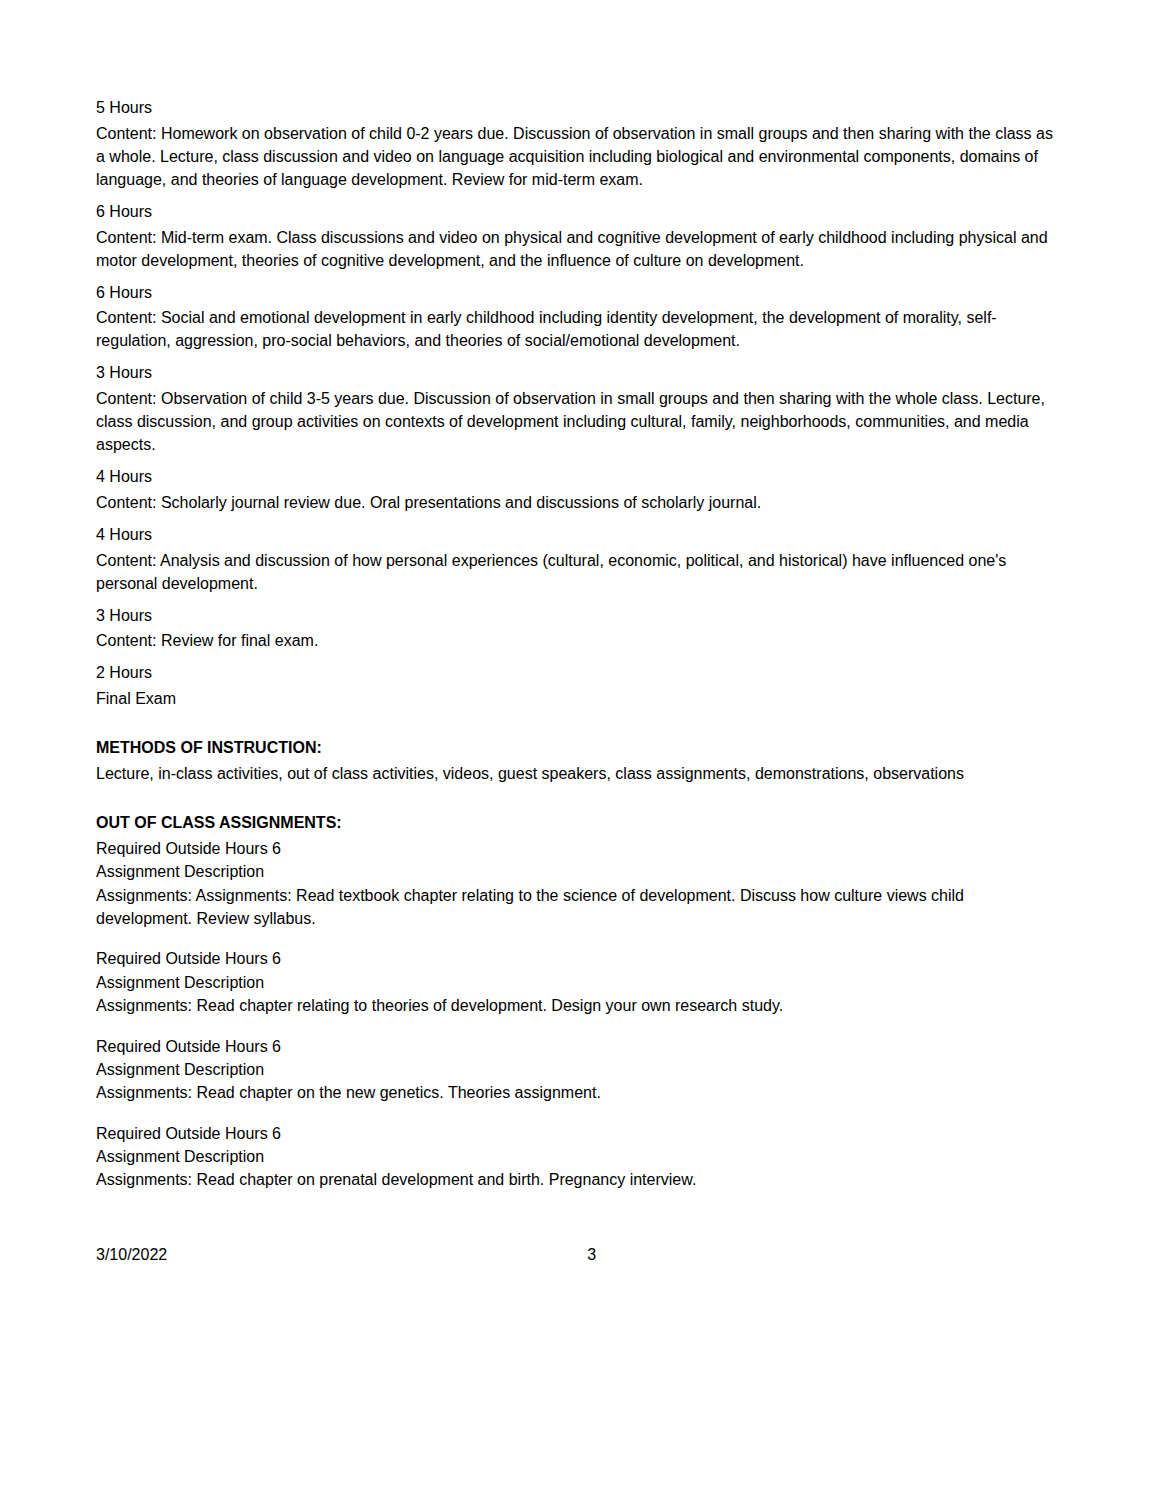5 Hours
Content: Homework on observation of child 0-2 years due. Discussion of observation in small groups and then sharing with the class as a whole. Lecture, class discussion and video on language acquisition including biological and environmental components, domains of language, and theories of language development. Review for mid-term exam.
6 Hours
Content: Mid-term exam. Class discussions and video on physical and cognitive development of early childhood including physical and motor development, theories of cognitive development, and the influence of culture on development.
6 Hours
Content: Social and emotional development in early childhood including identity development, the development of morality, self-regulation, aggression, pro-social behaviors, and theories of social/emotional development.
3 Hours
Content: Observation of child 3-5 years due. Discussion of observation in small groups and then sharing with the whole class. Lecture, class discussion, and group activities on contexts of development including cultural, family, neighborhoods, communities, and media aspects.
4 Hours
Content: Scholarly journal review due. Oral presentations and discussions of scholarly journal.
4 Hours
Content: Analysis and discussion of how personal experiences (cultural, economic, political, and historical) have influenced one's personal development.
3 Hours
Content: Review for final exam.
2 Hours
Final Exam
METHODS OF INSTRUCTION:
Lecture, in-class activities, out of class activities, videos, guest speakers, class assignments, demonstrations, observations
OUT OF CLASS ASSIGNMENTS:
Required Outside Hours 6
Assignment Description
Assignments: Assignments: Read textbook chapter relating to the science of development. Discuss how culture views child development. Review syllabus.
Required Outside Hours 6
Assignment Description
Assignments: Read chapter relating to theories of development. Design your own research study.
Required Outside Hours 6
Assignment Description
Assignments: Read chapter on the new genetics. Theories assignment.
Required Outside Hours 6
Assignment Description
Assignments: Read chapter on prenatal development and birth. Pregnancy interview.
3/10/2022 3